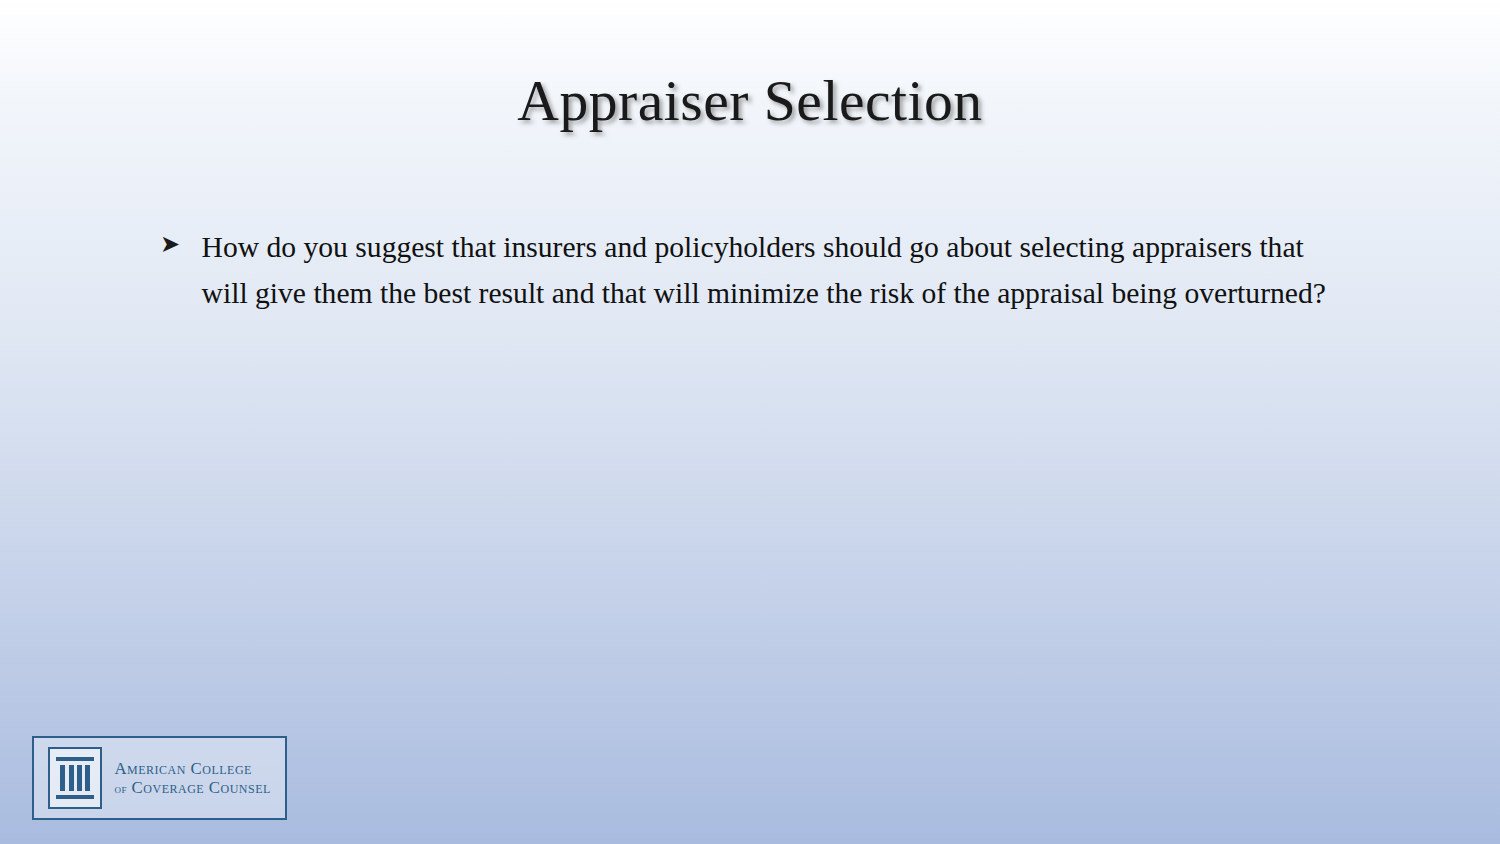Appraiser Selection
How do you suggest that insurers and policyholders should go about selecting appraisers that will give them the best result and that will minimize the risk of the appraisal being overturned?
American College of Coverage Counsel